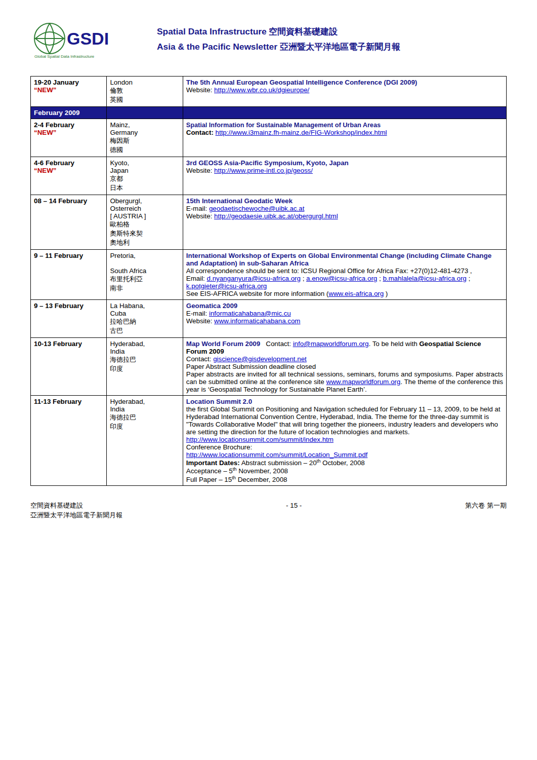GSDI Global Spatial Data Infrastructure
Spatial Data Infrastructure 空間資料基礎建設
Asia & the Pacific Newsletter 亞洲暨太平洋地區電子新聞月報
| 19-20 January “NEW” | London 倫敦 英國 | The 5th Annual European Geospatial Intelligence Conference (DGI 2009) Website: http://www.wbr.co.uk/dgieurope/ |
| February 2009 | | |
| 2-4 February “NEW” | Mainz, Germany 梅因斯 德國 | Spatial Information for Sustainable Management of Urban Areas Contact: http://www.i3mainz.fh-mainz.de/FIG-Workshop/index.html |
| 4-6 February “NEW” | Kyoto, Japan 京都 日本 | 3rd GEOSS Asia-Pacific Symposium, Kyoto, Japan Website: http://www.prime-intl.co.jp/geoss/ |
| 08 – 14 February | Obergurgl, Osterreich [ AUSTRIA ] 歐柏格 奧斯特來契 奧地利 | 15th International Geodatic Week E-mail: geodaetischewoche@uibk.ac.at Website: http://geodaesie.uibk.ac.at/obergurgl.html |
| 9 – 11 February | Pretoria, South Africa 布里托利亞 南非 | International Workshop of Experts on Global Environmental Change (including Climate Change and Adaptation) in sub-Saharan Africa All correspondence should be sent to: ICSU Regional Office for Africa Fax: +27(0)12-481-4273 , Email: d.nyanganyura@icsu-africa.org ; a.enow@icsu-africa.org ; b.mahlalela@icsu-africa.org ; k.potgieter@icsu-africa.org See EIS-AFRICA website for more information ( www.eis-africa.org ) |
| 9 – 13 February | La Habana, Cuba 拉哈巴納 古巴 | Geomatica 2009 E-mail: informaticahabana@mic.cu Website: www.informaticahabana.com |
| 10-13 February | Hyderabad, India 海德拉巴 印度 | Map World Forum 2009 Contact: info@mapworldforum.org . To be held with Geospatial Science Forum 2009 Contact: giscience@gisdevelopment.net Paper Abstract Submission deadline closed Paper abstracts are invited for all technical sessions, seminars, forums and symposiums. Paper abstracts can be submitted online at the conference site www.mapworldforum.org . The theme of the conference this year is ‘Geospatial Technology for Sustainable Planet Earth’. |
| 11-13 February | Hyderabad, India 海德拉巴 印度 | Location Summit 2.0 the first Global Summit on Positioning and Navigation scheduled for February 11 – 13, 2009, to be held at Hyderabad International Convention Centre, Hyderabad, India. The theme for the three-day summit is "Towards Collaborative Model" that will bring together the pioneers, industry leaders and developers who are setting the direction for the future of location technologies and markets. http://www.locationsummit.com/summit/index.htm Conference Brochure: http://www.locationsummit.com/summit/Location_Summit.pdf Important Dates: Abstract submission – 20 th October, 2008 Acceptance – 5 th November, 2008 Full Paper – 15 th December, 2008 |
空間資料基礎建設
亞洲暨太平洋地區電子新聞月報
- 15 -
第六卷 第一期